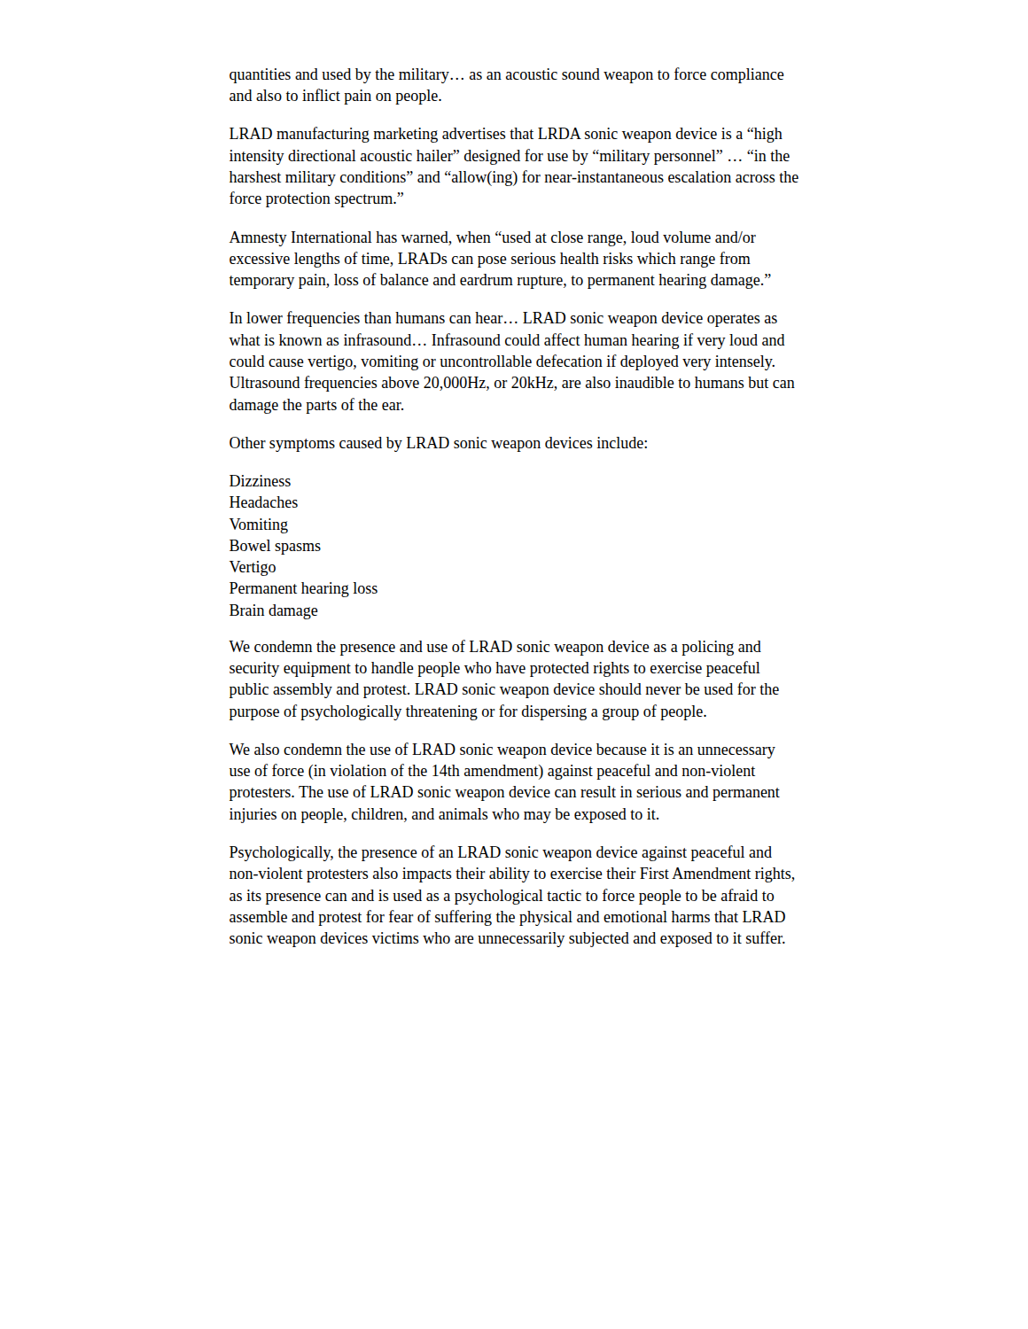quantities and used by the military… as an acoustic sound weapon to force compliance and also to inflict pain on people.
LRAD manufacturing marketing advertises that LRDA sonic weapon device is a “high intensity directional acoustic hailer” designed for use by “military personnel” … “in the harshest military conditions” and “allow(ing) for near-instantaneous escalation across the force protection spectrum.”
Amnesty International has warned, when “used at close range, loud volume and/or excessive lengths of time, LRADs can pose serious health risks which range from temporary pain, loss of balance and eardrum rupture, to permanent hearing damage.”
In lower frequencies than humans can hear… LRAD sonic weapon device operates as what is known as infrasound… Infrasound could affect human hearing if very loud and could cause vertigo, vomiting or uncontrollable defecation if deployed very intensely. Ultrasound frequencies above 20,000Hz, or 20kHz, are also inaudible to humans but can damage the parts of the ear.
Other symptoms caused by LRAD sonic weapon devices include:
Dizziness
Headaches
Vomiting
Bowel spasms
Vertigo
Permanent hearing loss
Brain damage
We condemn the presence and use of LRAD sonic weapon device as a policing and security equipment to handle people who have protected rights to exercise peaceful public assembly and protest. LRAD sonic weapon device should never be used for the purpose of psychologically threatening or for dispersing a group of people.
We also condemn the use of LRAD sonic weapon device because it is an unnecessary use of force (in violation of the 14th amendment) against peaceful and non-violent protesters. The use of LRAD sonic weapon device can result in serious and permanent injuries on people, children, and animals who may be exposed to it.
Psychologically, the presence of an LRAD sonic weapon device against peaceful and non-violent protesters also impacts their ability to exercise their First Amendment rights, as its presence can and is used as a psychological tactic to force people to be afraid to assemble and protest for fear of suffering the physical and emotional harms that LRAD sonic weapon devices victims who are unnecessarily subjected and exposed to it suffer.